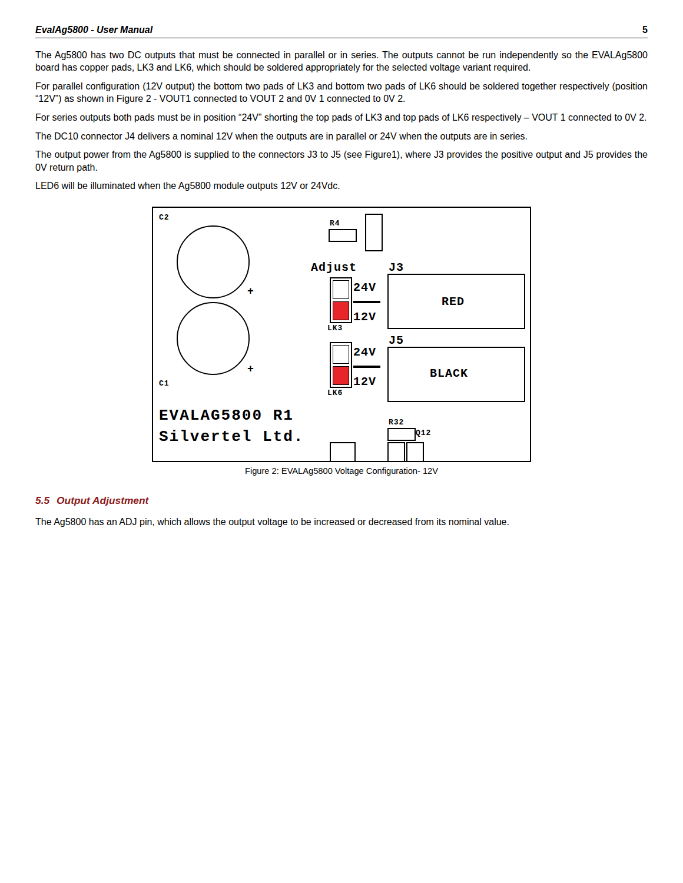EvalAg5800 - User Manual 5
The Ag5800 has two DC outputs that must be connected in parallel or in series. The outputs cannot be run independently so the EVALAg5800 board has copper pads, LK3 and LK6, which should be soldered appropriately for the selected voltage variant required.
For parallel configuration (12V output) the bottom two pads of LK3 and bottom two pads of LK6 should be soldered together respectively (position “12V”) as shown in Figure 2 - VOUT1 connected to VOUT 2 and 0V 1 connected to 0V 2.
For series outputs both pads must be in position “24V” shorting the top pads of LK3 and top pads of LK6 respectively – VOUT 1 connected to 0V 2.
The DC10 connector J4 delivers a nominal 12V when the outputs are in parallel or 24V when the outputs are in series.
The output power from the Ag5800 is supplied to the connectors J3 to J5 (see Figure1), where J3 provides the positive output and J5 provides the 0V return path.
LED6 will be illuminated when the Ag5800 module outputs 12V or 24Vdc.
C2
+
+ C1 R4
Adjust
24V
12V LK3
24V
12V LK6 J3
RED J5
BLACK EVALAG5800 R1 Silvertel Ltd.
R32
Q12
Figure 2: EVALAg5800 Voltage Configuration- 12V
5.5 Output Adjustment
The Ag5800 has an ADJ pin, which allows the output voltage to be increased or decreased from its nominal value.